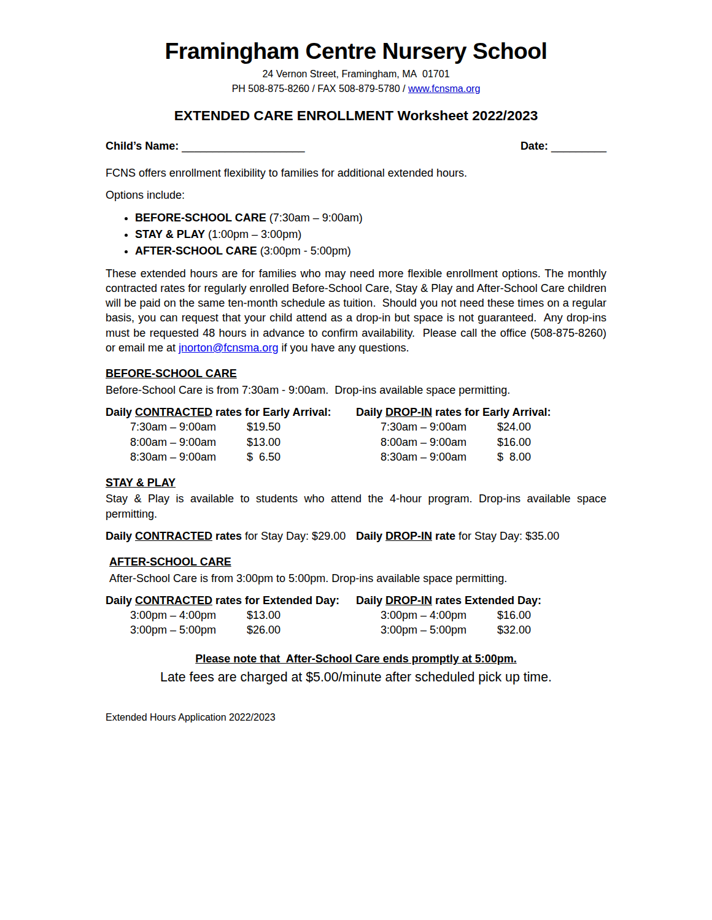Framingham Centre Nursery School
24 Vernon Street, Framingham, MA 01701
PH 508-875-8260 / FAX 508-879-5780 / www.fcnsma.org
EXTENDED CARE ENROLLMENT Worksheet 2022/2023
Child’s Name: ____________________ Date: _________
FCNS offers enrollment flexibility to families for additional extended hours.
Options include:
BEFORE-SCHOOL CARE (7:30am – 9:00am)
STAY & PLAY (1:00pm – 3:00pm)
AFTER-SCHOOL CARE (3:00pm - 5:00pm)
These extended hours are for families who may need more flexible enrollment options. The monthly contracted rates for regularly enrolled Before-School Care, Stay & Play and After-School Care children will be paid on the same ten-month schedule as tuition. Should you not need these times on a regular basis, you can request that your child attend as a drop-in but space is not guaranteed. Any drop-ins must be requested 48 hours in advance to confirm availability. Please call the office (508-875-8260) or email me at jnorton@fcnsma.org if you have any questions.
BEFORE-SCHOOL CARE
Before-School Care is from 7:30am - 9:00am. Drop-ins available space permitting.
Daily CONTRACTED rates for Early Arrival: Daily DROP-IN rates for Early Arrival:
7:30am – 9:00am$19.50
7:30am – 9:00am$24.00
8:00am – 9:00am$13.00
8:00am – 9:00am$16.00
8:30am – 9:00am$ 6.50
8:30am – 9:00am$ 8.00
STAY & PLAY
Stay & Play is available to students who attend the 4-hour program. Drop-ins available space permitting.
Daily CONTRACTED rates for Stay Day: $29.00
Daily DROP-IN rate for Stay Day: $35.00
AFTER-SCHOOL CARE
After-School Care is from 3:00pm to 5:00pm. Drop-ins available space permitting.
Daily CONTRACTED rates for Extended Day: Daily DROP-IN rates Extended Day:
3:00pm – 4:00pm$13.00
3:00pm – 4:00pm$16.00
3:00pm – 5:00pm$26.00
3:00pm – 5:00pm$32.00
Please note that After-School Care ends promptly at 5:00pm.
Late fees are charged at $5.00/minute after scheduled pick up time.
Extended Hours Application 2022/2023